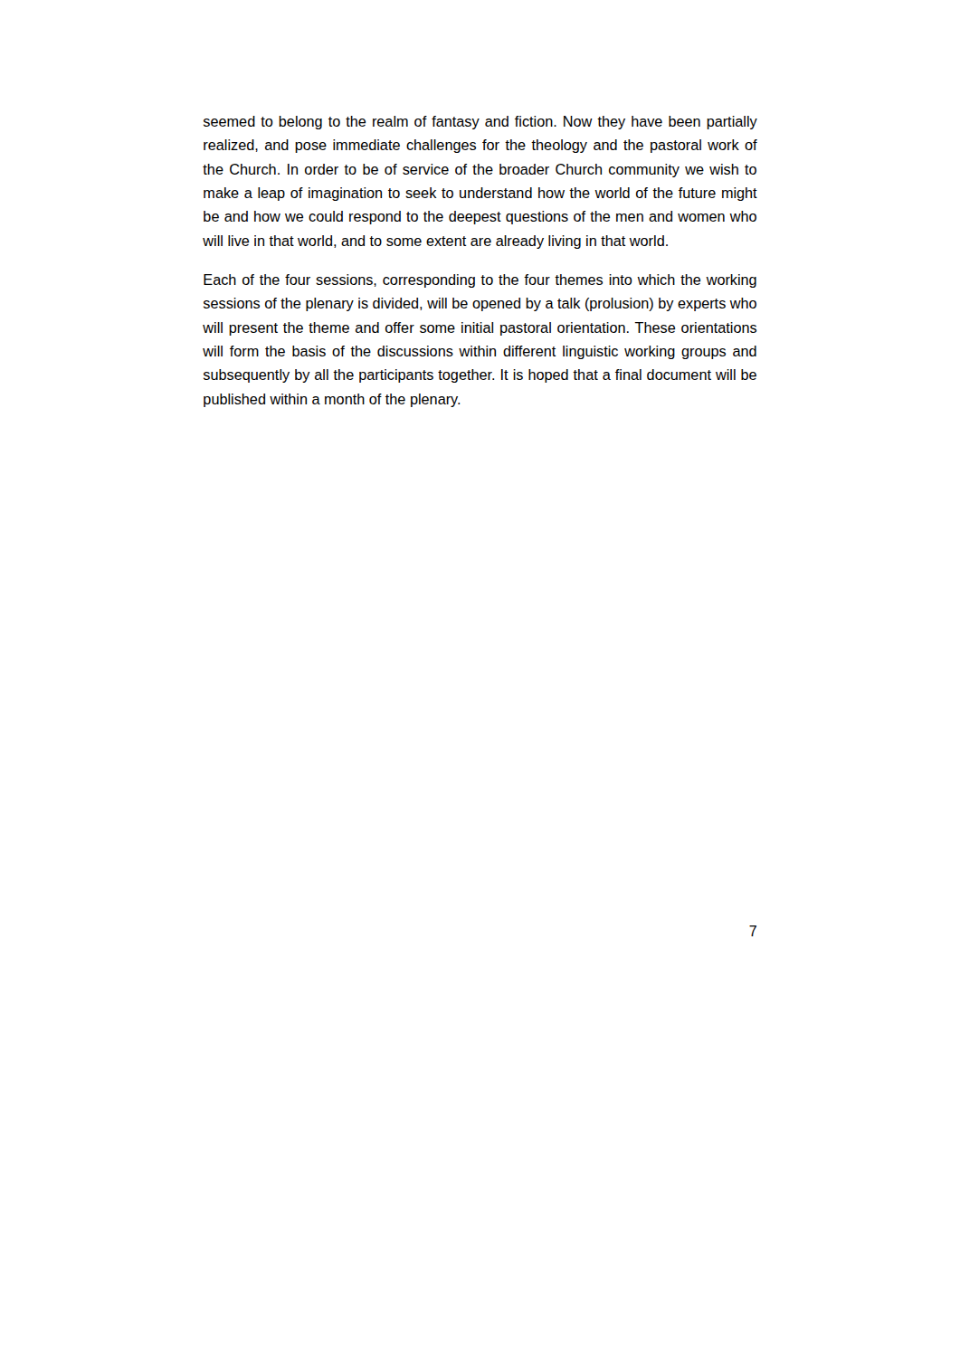seemed to belong to the realm of fantasy and fiction. Now they have been partially realized, and pose immediate challenges for the theology and the pastoral work of the Church. In order to be of service of the broader Church community we wish to make a leap of imagination to seek to understand how the world of the future might be and how we could respond to the deepest questions of the men and women who will live in that world, and to some extent are already living in that world.
Each of the four sessions, corresponding to the four themes into which the working sessions of the plenary is divided, will be opened by a talk (prolusion) by experts who will present the theme and offer some initial pastoral orientation. These orientations will form the basis of the discussions within different linguistic working groups and subsequently by all the participants together. It is hoped that a final document will be published within a month of the plenary.
7